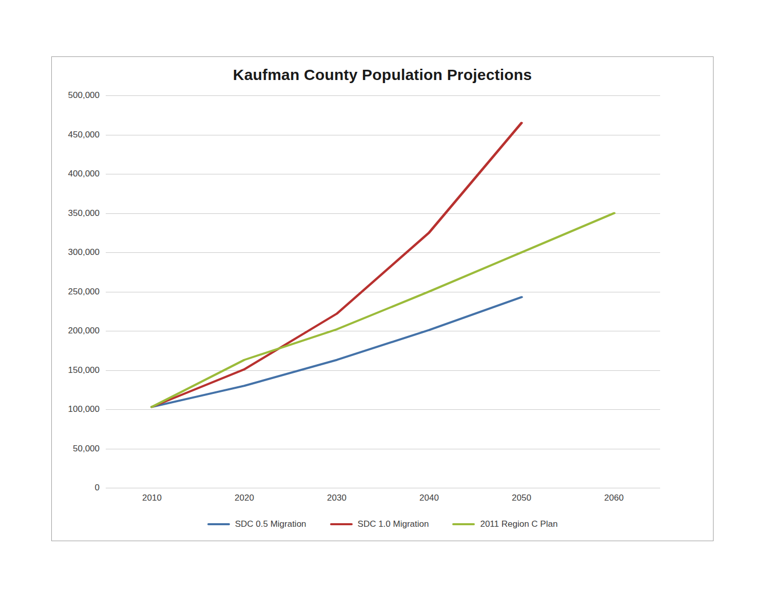Kaufman County Population Projections
500,000
450,000
400,000
350,000
300,000
250,000
200,000
150,000
100,000
50,000
0
2010 2020 2030 2040 2050 2060 Mapping: x = (year-2010)/60*1000 + 83.3 offset handled by points below y = 1000 - (pop/500000)*1000
SDC 0.5 Migration SDC 1.0 Migration 2011 Region C Plan